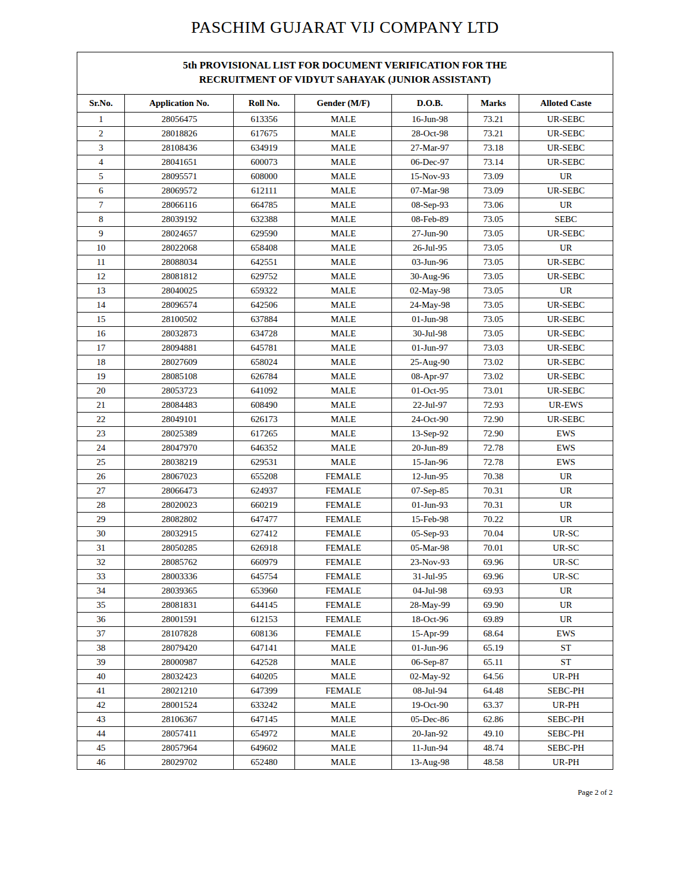PASCHIM GUJARAT VIJ COMPANY LTD
5th PROVISIONAL LIST FOR DOCUMENT VERIFICATION FOR THE
RECRUITMENT OF VIDYUT SAHAYAK (JUNIOR ASSISTANT)
| Sr.No. | Application No. | Roll No. | Gender (M/F) | D.O.B. | Marks | Alloted Caste |
| --- | --- | --- | --- | --- | --- | --- |
| 1 | 28056475 | 613356 | MALE | 16-Jun-98 | 73.21 | UR-SEBC |
| 2 | 28018826 | 617675 | MALE | 28-Oct-98 | 73.21 | UR-SEBC |
| 3 | 28108436 | 634919 | MALE | 27-Mar-97 | 73.18 | UR-SEBC |
| 4 | 28041651 | 600073 | MALE | 06-Dec-97 | 73.14 | UR-SEBC |
| 5 | 28095571 | 608000 | MALE | 15-Nov-93 | 73.09 | UR |
| 6 | 28069572 | 612111 | MALE | 07-Mar-98 | 73.09 | UR-SEBC |
| 7 | 28066116 | 664785 | MALE | 08-Sep-93 | 73.06 | UR |
| 8 | 28039192 | 632388 | MALE | 08-Feb-89 | 73.05 | SEBC |
| 9 | 28024657 | 629590 | MALE | 27-Jun-90 | 73.05 | UR-SEBC |
| 10 | 28022068 | 658408 | MALE | 26-Jul-95 | 73.05 | UR |
| 11 | 28088034 | 642551 | MALE | 03-Jun-96 | 73.05 | UR-SEBC |
| 12 | 28081812 | 629752 | MALE | 30-Aug-96 | 73.05 | UR-SEBC |
| 13 | 28040025 | 659322 | MALE | 02-May-98 | 73.05 | UR |
| 14 | 28096574 | 642506 | MALE | 24-May-98 | 73.05 | UR-SEBC |
| 15 | 28100502 | 637884 | MALE | 01-Jun-98 | 73.05 | UR-SEBC |
| 16 | 28032873 | 634728 | MALE | 30-Jul-98 | 73.05 | UR-SEBC |
| 17 | 28094881 | 645781 | MALE | 01-Jun-97 | 73.03 | UR-SEBC |
| 18 | 28027609 | 658024 | MALE | 25-Aug-90 | 73.02 | UR-SEBC |
| 19 | 28085108 | 626784 | MALE | 08-Apr-97 | 73.02 | UR-SEBC |
| 20 | 28053723 | 641092 | MALE | 01-Oct-95 | 73.01 | UR-SEBC |
| 21 | 28084483 | 608490 | MALE | 22-Jul-97 | 72.93 | UR-EWS |
| 22 | 28049101 | 626173 | MALE | 24-Oct-90 | 72.90 | UR-SEBC |
| 23 | 28025389 | 617265 | MALE | 13-Sep-92 | 72.90 | EWS |
| 24 | 28047970 | 646352 | MALE | 20-Jun-89 | 72.78 | EWS |
| 25 | 28038219 | 629531 | MALE | 15-Jan-96 | 72.78 | EWS |
| 26 | 28067023 | 655208 | FEMALE | 12-Jun-95 | 70.38 | UR |
| 27 | 28066473 | 624937 | FEMALE | 07-Sep-85 | 70.31 | UR |
| 28 | 28020023 | 660219 | FEMALE | 01-Jun-93 | 70.31 | UR |
| 29 | 28082802 | 647477 | FEMALE | 15-Feb-98 | 70.22 | UR |
| 30 | 28032915 | 627412 | FEMALE | 05-Sep-93 | 70.04 | UR-SC |
| 31 | 28050285 | 626918 | FEMALE | 05-Mar-98 | 70.01 | UR-SC |
| 32 | 28085762 | 660979 | FEMALE | 23-Nov-93 | 69.96 | UR-SC |
| 33 | 28003336 | 645754 | FEMALE | 31-Jul-95 | 69.96 | UR-SC |
| 34 | 28039365 | 653960 | FEMALE | 04-Jul-98 | 69.93 | UR |
| 35 | 28081831 | 644145 | FEMALE | 28-May-99 | 69.90 | UR |
| 36 | 28001591 | 612153 | FEMALE | 18-Oct-96 | 69.89 | UR |
| 37 | 28107828 | 608136 | FEMALE | 15-Apr-99 | 68.64 | EWS |
| 38 | 28079420 | 647141 | MALE | 01-Jun-96 | 65.19 | ST |
| 39 | 28000987 | 642528 | MALE | 06-Sep-87 | 65.11 | ST |
| 40 | 28032423 | 640205 | MALE | 02-May-92 | 64.56 | UR-PH |
| 41 | 28021210 | 647399 | FEMALE | 08-Jul-94 | 64.48 | SEBC-PH |
| 42 | 28001524 | 633242 | MALE | 19-Oct-90 | 63.37 | UR-PH |
| 43 | 28106367 | 647145 | MALE | 05-Dec-86 | 62.86 | SEBC-PH |
| 44 | 28057411 | 654972 | MALE | 20-Jan-92 | 49.10 | SEBC-PH |
| 45 | 28057964 | 649602 | MALE | 11-Jun-94 | 48.74 | SEBC-PH |
| 46 | 28029702 | 652480 | MALE | 13-Aug-98 | 48.58 | UR-PH |
Page 2 of 2